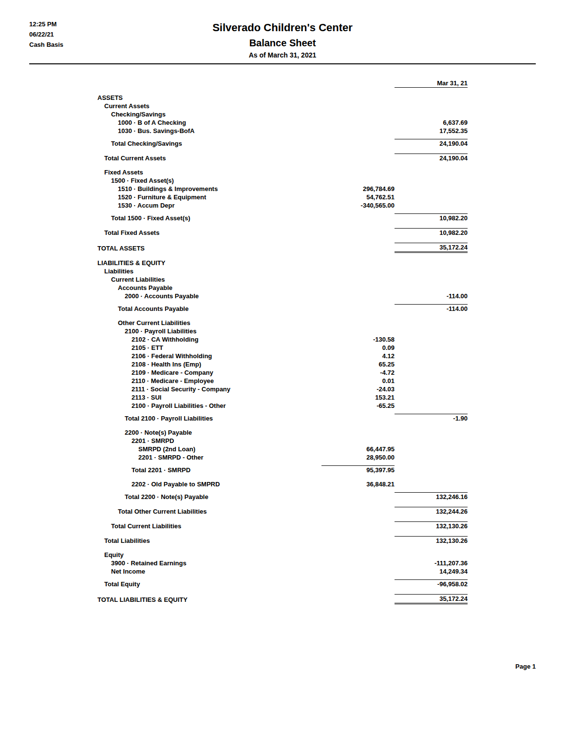12:25 PM
06/22/21
Cash Basis
Silverado Children's Center
Balance Sheet
As of March 31, 2021
| | | Mar 31, 21 |
| ASSETS | | |
| Current Assets | | |
| Checking/Savings | | |
| 1000 · B of A Checking | | 6,637.69 |
| 1030 · Bus. Savings-BofA | | 17,552.35 |
| Total Checking/Savings | | 24,190.04 |
| Total Current Assets | | 24,190.04 |
| Fixed Assets | | |
| 1500 · Fixed Asset(s) | | |
| 1510 · Buildings & Improvements | 296,784.69 | |
| 1520 · Furniture & Equipment | 54,762.51 | |
| 1530 · Accum Depr | -340,565.00 | |
| Total 1500 · Fixed Asset(s) | | 10,982.20 |
| Total Fixed Assets | | 10,982.20 |
| TOTAL ASSETS | | 35,172.24 |
| LIABILITIES & EQUITY | | |
| Liabilities | | |
| Current Liabilities | | |
| Accounts Payable | | |
| 2000 · Accounts Payable | | -114.00 |
| Total Accounts Payable | | -114.00 |
| Other Current Liabilities | | |
| 2100 · Payroll Liabilities | | |
| 2102 · CA Withholding | -130.58 | |
| 2105 · ETT | 0.09 | |
| 2106 · Federal Withholding | 4.12 | |
| 2108 · Health Ins (Emp) | 65.25 | |
| 2109 · Medicare - Company | -4.72 | |
| 2110 · Medicare - Employee | 0.01 | |
| 2111 · Social Security - Company | -24.03 | |
| 2113 · SUI | 153.21 | |
| 2100 · Payroll Liabilities - Other | -65.25 | |
| Total 2100 · Payroll Liabilities | | -1.90 |
| 2200 · Note(s) Payable | | |
| 2201 · SMRPD | | |
| SMRPD (2nd Loan) | 66,447.95 | |
| 2201 · SMRPD - Other | 28,950.00 | |
| Total 2201 · SMRPD | 95,397.95 | |
| 2202 · Old Payable to SMPRD | 36,848.21 | |
| Total 2200 · Note(s) Payable | | 132,246.16 |
| Total Other Current Liabilities | | 132,244.26 |
| Total Current Liabilities | | 132,130.26 |
| Total Liabilities | | 132,130.26 |
| Equity | | |
| 3900 · Retained Earnings | | -111,207.36 |
| Net Income | | 14,249.34 |
| Total Equity | | -96,958.02 |
| TOTAL LIABILITIES & EQUITY | | 35,172.24 |
Page 1